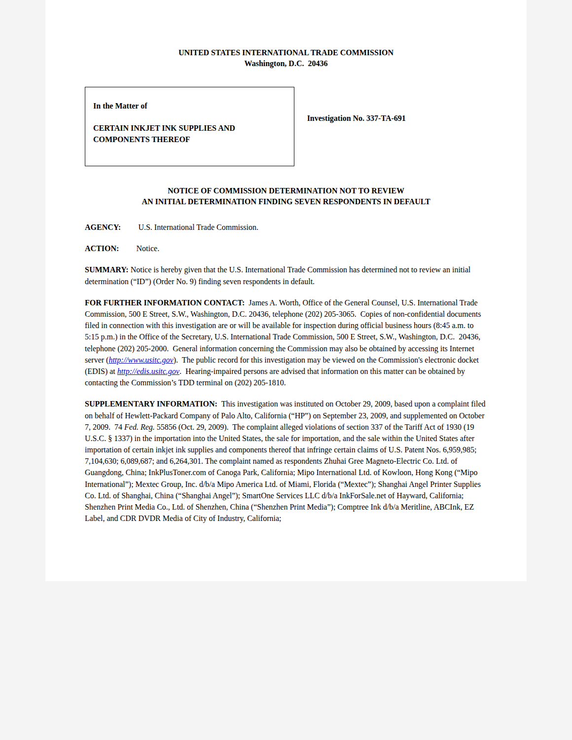UNITED STATES INTERNATIONAL TRADE COMMISSION
Washington, D.C. 20436
| In the Matter of CERTAIN INKJET INK SUPPLIES AND COMPONENTS THEREOF | Investigation No. 337-TA-691 |
NOTICE OF COMMISSION DETERMINATION NOT TO REVIEW
AN INITIAL DETERMINATION FINDING SEVEN RESPONDENTS IN DEFAULT
AGENCY: U.S. International Trade Commission.
ACTION: Notice.
SUMMARY: Notice is hereby given that the U.S. International Trade Commission has determined not to review an initial determination (“ID”) (Order No. 9) finding seven respondents in default.
FOR FURTHER INFORMATION CONTACT: James A. Worth, Office of the General Counsel, U.S. International Trade Commission, 500 E Street, S.W., Washington, D.C. 20436, telephone (202) 205-3065. Copies of non-confidential documents filed in connection with this investigation are or will be available for inspection during official business hours (8:45 a.m. to 5:15 p.m.) in the Office of the Secretary, U.S. International Trade Commission, 500 E Street, S.W., Washington, D.C. 20436, telephone (202) 205-2000. General information concerning the Commission may also be obtained by accessing its Internet server (http://www.usitc.gov). The public record for this investigation may be viewed on the Commission's electronic docket (EDIS) at http://edis.usitc.gov. Hearing-impaired persons are advised that information on this matter can be obtained by contacting the Commission’s TDD terminal on (202) 205-1810.
SUPPLEMENTARY INFORMATION: This investigation was instituted on October 29, 2009, based upon a complaint filed on behalf of Hewlett-Packard Company of Palo Alto, California (“HP”) on September 23, 2009, and supplemented on October 7, 2009. 74 Fed. Reg. 55856 (Oct. 29, 2009). The complaint alleged violations of section 337 of the Tariff Act of 1930 (19 U.S.C. § 1337) in the importation into the United States, the sale for importation, and the sale within the United States after importation of certain inkjet ink supplies and components thereof that infringe certain claims of U.S. Patent Nos. 6,959,985; 7,104,630; 6,089,687; and 6,264,301. The complaint named as respondents Zhuhai Gree Magneto-Electric Co. Ltd. of Guangdong, China; InkPlusToner.com of Canoga Park, California; Mipo International Ltd. of Kowloon, Hong Kong (“Mipo International”); Mextec Group, Inc. d/b/a Mipo America Ltd. of Miami, Florida (“Mextec”); Shanghai Angel Printer Supplies Co. Ltd. of Shanghai, China (“Shanghai Angel”); SmartOne Services LLC d/b/a InkForSale.net of Hayward, California; Shenzhen Print Media Co., Ltd. of Shenzhen, China (“Shenzhen Print Media”); Comptree Ink d/b/a Meritline, ABCInk, EZ Label, and CDR DVDR Media of City of Industry, California;